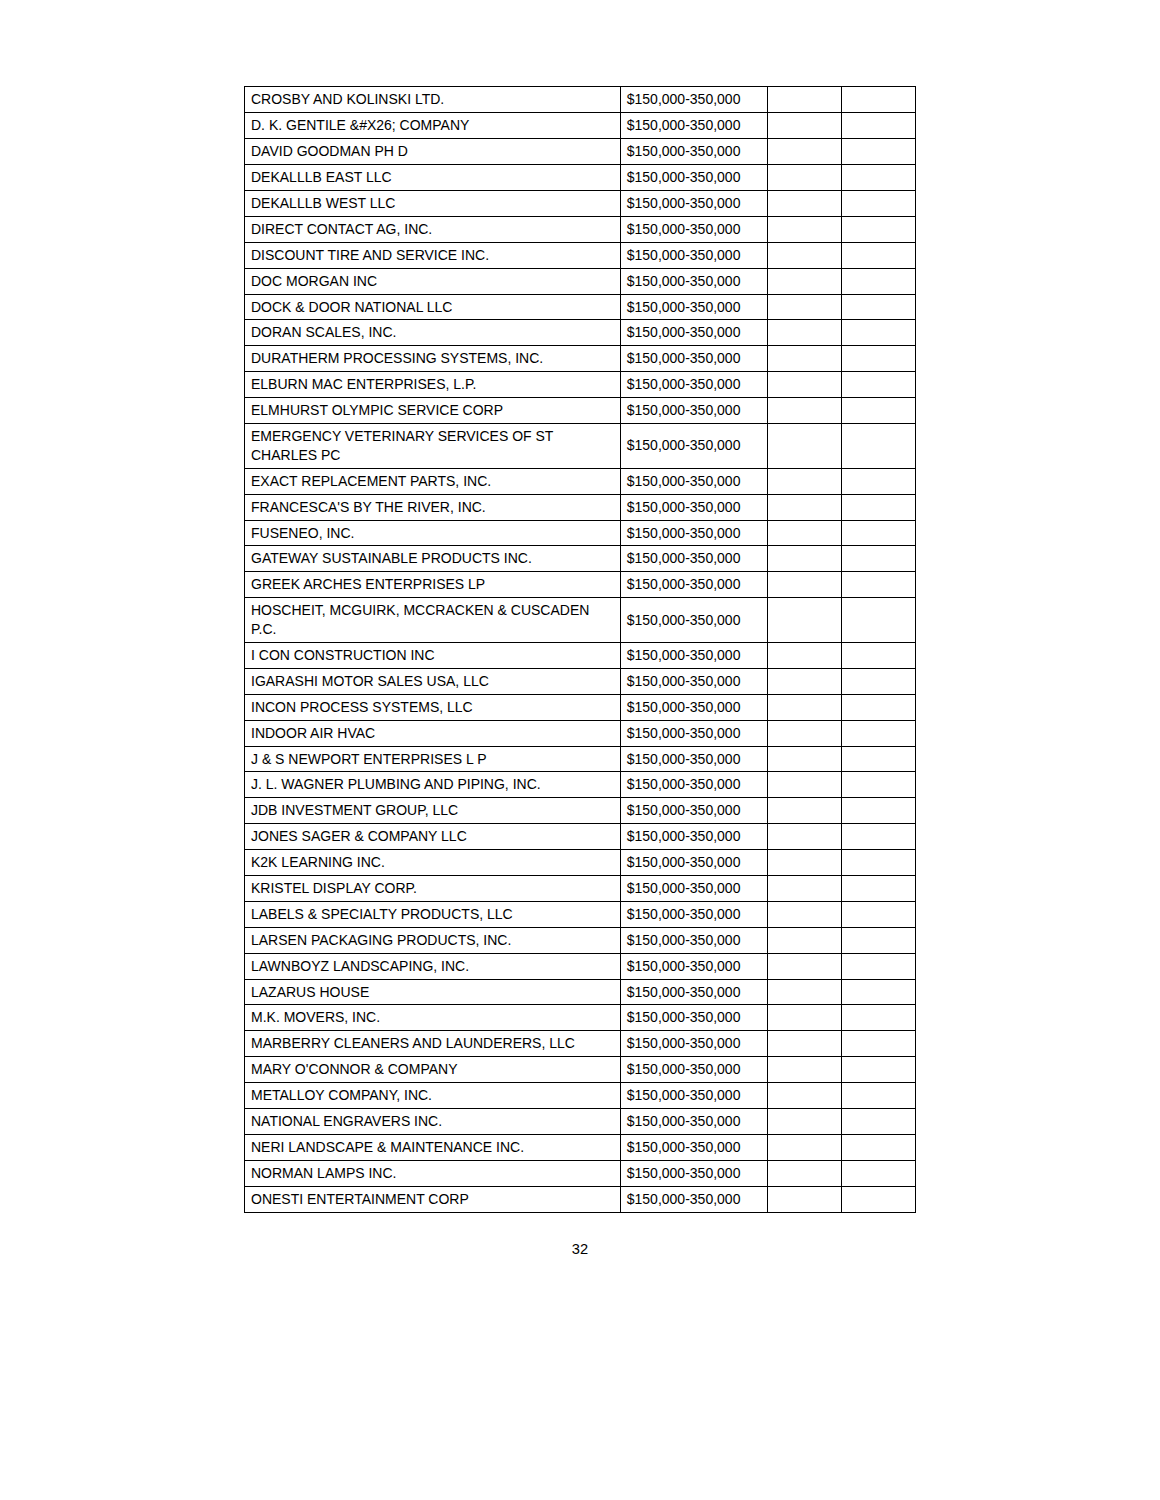| CROSBY AND KOLINSKI LTD. | $150,000-350,000 | | |
| D. K. GENTILE &#X26; COMPANY | $150,000-350,000 | | |
| DAVID GOODMAN PH D | $150,000-350,000 | | |
| DEKALLLB EAST LLC | $150,000-350,000 | | |
| DEKALLLB WEST LLC | $150,000-350,000 | | |
| DIRECT CONTACT AG, INC. | $150,000-350,000 | | |
| DISCOUNT TIRE AND SERVICE INC. | $150,000-350,000 | | |
| DOC MORGAN INC | $150,000-350,000 | | |
| DOCK & DOOR NATIONAL LLC | $150,000-350,000 | | |
| DORAN SCALES, INC. | $150,000-350,000 | | |
| DURATHERM PROCESSING SYSTEMS, INC. | $150,000-350,000 | | |
| ELBURN MAC ENTERPRISES, L.P. | $150,000-350,000 | | |
| ELMHURST OLYMPIC SERVICE CORP | $150,000-350,000 | | |
| EMERGENCY VETERINARY SERVICES OF ST CHARLES PC | $150,000-350,000 | | |
| EXACT REPLACEMENT PARTS, INC. | $150,000-350,000 | | |
| FRANCESCA'S BY THE RIVER, INC. | $150,000-350,000 | | |
| FUSENEO, INC. | $150,000-350,000 | | |
| GATEWAY SUSTAINABLE PRODUCTS INC. | $150,000-350,000 | | |
| GREEK ARCHES ENTERPRISES LP | $150,000-350,000 | | |
| HOSCHEIT, MCGUIRK, MCCRACKEN & CUSCADEN P.C. | $150,000-350,000 | | |
| I CON CONSTRUCTION INC | $150,000-350,000 | | |
| IGARASHI MOTOR SALES USA, LLC | $150,000-350,000 | | |
| INCON PROCESS SYSTEMS, LLC | $150,000-350,000 | | |
| INDOOR AIR HVAC | $150,000-350,000 | | |
| J & S NEWPORT ENTERPRISES L P | $150,000-350,000 | | |
| J. L. WAGNER PLUMBING AND PIPING, INC. | $150,000-350,000 | | |
| JDB INVESTMENT GROUP, LLC | $150,000-350,000 | | |
| JONES SAGER & COMPANY LLC | $150,000-350,000 | | |
| K2K LEARNING INC. | $150,000-350,000 | | |
| KRISTEL DISPLAY CORP. | $150,000-350,000 | | |
| LABELS & SPECIALTY PRODUCTS, LLC | $150,000-350,000 | | |
| LARSEN PACKAGING PRODUCTS, INC. | $150,000-350,000 | | |
| LAWNBOYZ LANDSCAPING, INC. | $150,000-350,000 | | |
| LAZARUS HOUSE | $150,000-350,000 | | |
| M.K. MOVERS, INC. | $150,000-350,000 | | |
| MARBERRY CLEANERS AND LAUNDERERS, LLC | $150,000-350,000 | | |
| MARY O'CONNOR & COMPANY | $150,000-350,000 | | |
| METALLOY COMPANY, INC. | $150,000-350,000 | | |
| NATIONAL ENGRAVERS INC. | $150,000-350,000 | | |
| NERI LANDSCAPE & MAINTENANCE INC. | $150,000-350,000 | | |
| NORMAN LAMPS INC. | $150,000-350,000 | | |
| ONESTI ENTERTAINMENT CORP | $150,000-350,000 | | |
32